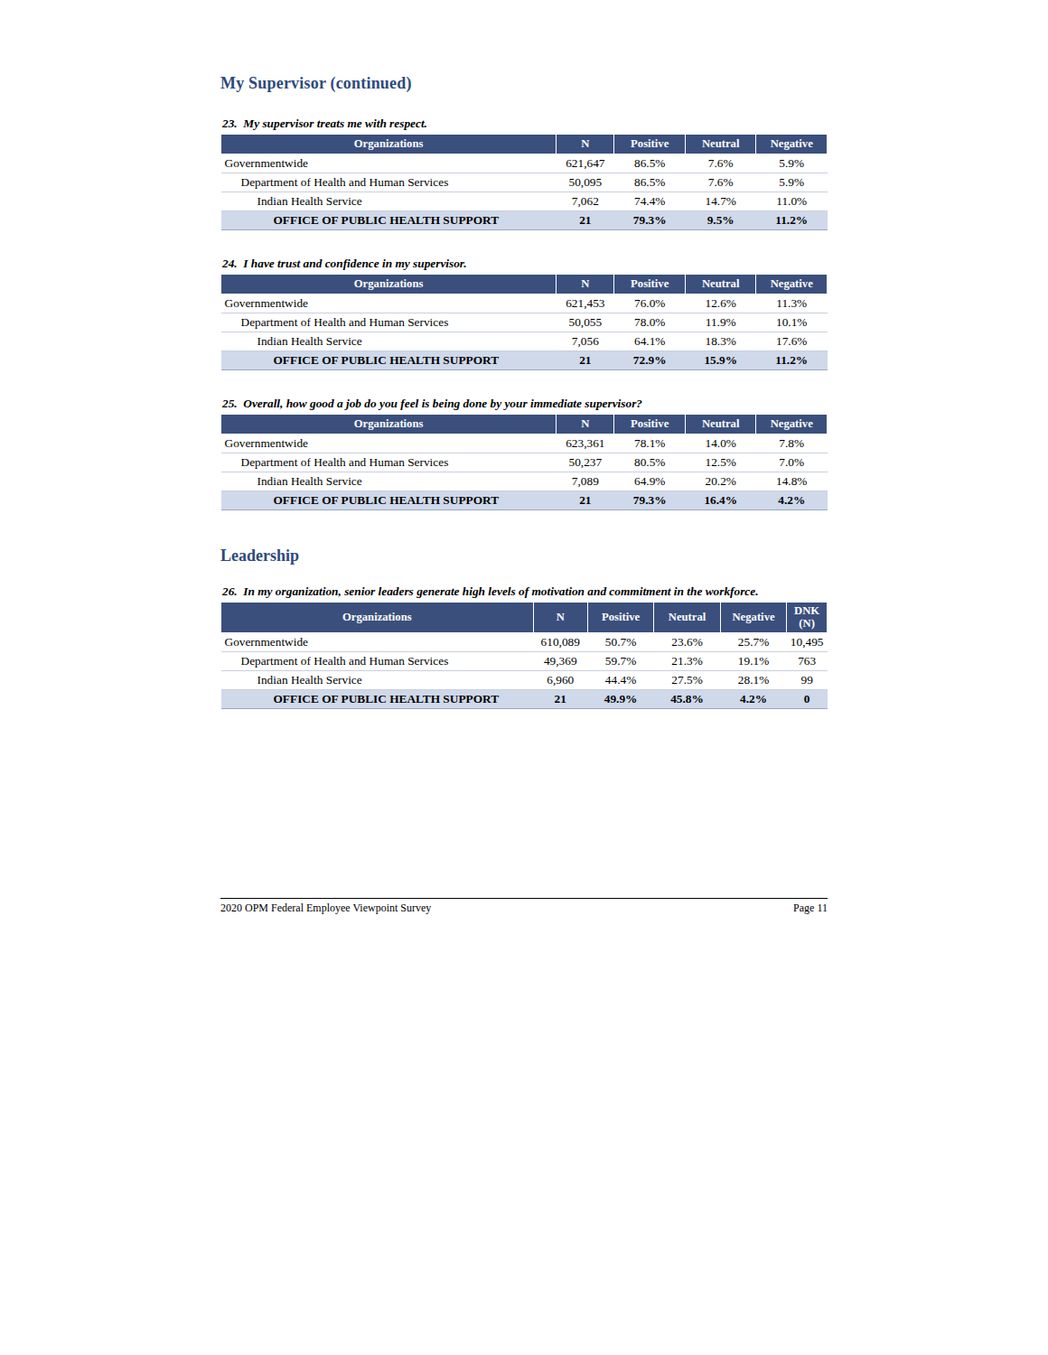My Supervisor (continued)
23. My supervisor treats me with respect.
| Organizations | N | Positive | Neutral | Negative |
| --- | --- | --- | --- | --- |
| Governmentwide | 621,647 | 86.5% | 7.6% | 5.9% |
| Department of Health and Human Services | 50,095 | 86.5% | 7.6% | 5.9% |
| Indian Health Service | 7,062 | 74.4% | 14.7% | 11.0% |
| OFFICE OF PUBLIC HEALTH SUPPORT | 21 | 79.3% | 9.5% | 11.2% |
24. I have trust and confidence in my supervisor.
| Organizations | N | Positive | Neutral | Negative |
| --- | --- | --- | --- | --- |
| Governmentwide | 621,453 | 76.0% | 12.6% | 11.3% |
| Department of Health and Human Services | 50,055 | 78.0% | 11.9% | 10.1% |
| Indian Health Service | 7,056 | 64.1% | 18.3% | 17.6% |
| OFFICE OF PUBLIC HEALTH SUPPORT | 21 | 72.9% | 15.9% | 11.2% |
25. Overall, how good a job do you feel is being done by your immediate supervisor?
| Organizations | N | Positive | Neutral | Negative |
| --- | --- | --- | --- | --- |
| Governmentwide | 623,361 | 78.1% | 14.0% | 7.8% |
| Department of Health and Human Services | 50,237 | 80.5% | 12.5% | 7.0% |
| Indian Health Service | 7,089 | 64.9% | 20.2% | 14.8% |
| OFFICE OF PUBLIC HEALTH SUPPORT | 21 | 79.3% | 16.4% | 4.2% |
Leadership
26. In my organization, senior leaders generate high levels of motivation and commitment in the workforce.
| Organizations | N | Positive | Neutral | Negative | DNK (N) |
| --- | --- | --- | --- | --- | --- |
| Governmentwide | 610,089 | 50.7% | 23.6% | 25.7% | 10,495 |
| Department of Health and Human Services | 49,369 | 59.7% | 21.3% | 19.1% | 763 |
| Indian Health Service | 6,960 | 44.4% | 27.5% | 28.1% | 99 |
| OFFICE OF PUBLIC HEALTH SUPPORT | 21 | 49.9% | 45.8% | 4.2% | 0 |
2020 OPM Federal Employee Viewpoint Survey Page 11